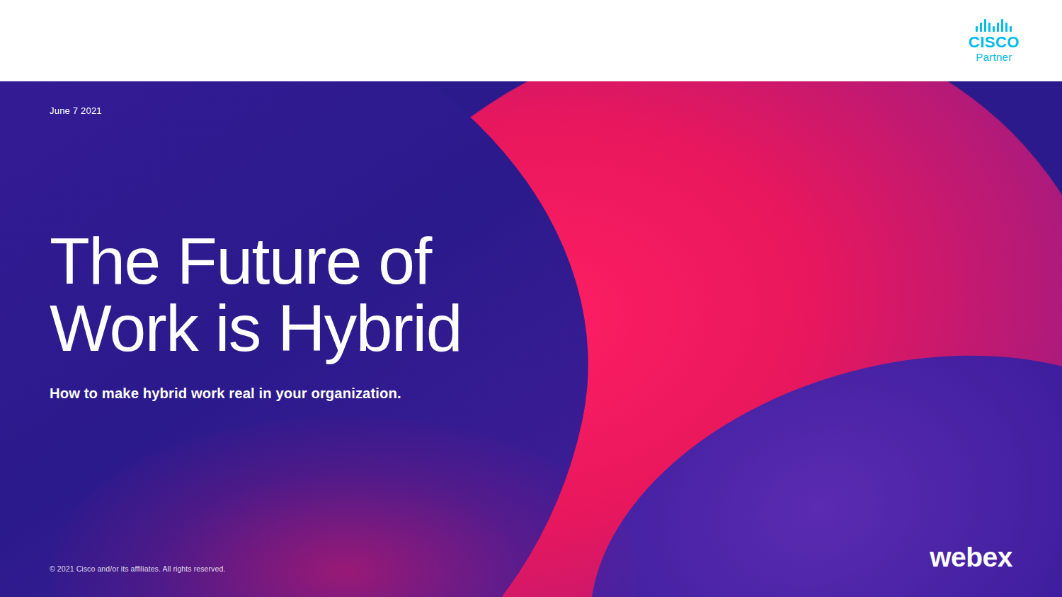CISCO
Partner
June 7 2021
The Future of
Work is Hybrid
How to make hybrid work real in your organization.
© 2021 Cisco and/or its affiliates. All rights reserved.
webex